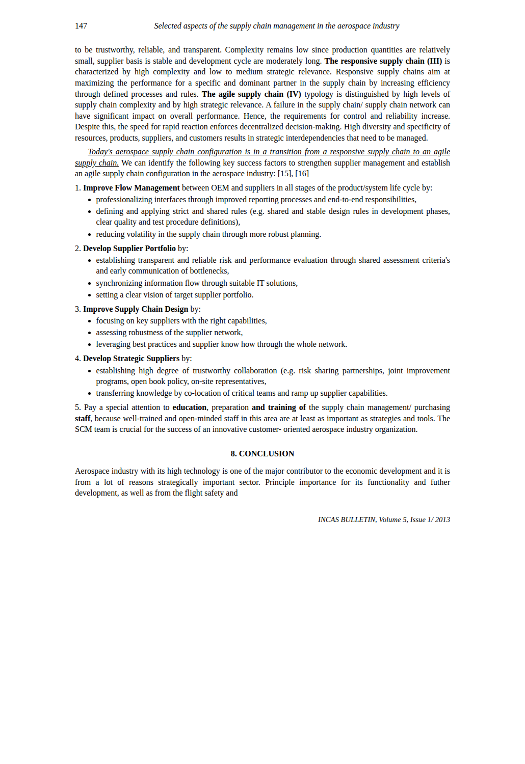147 Selected aspects of the supply chain management in the aerospace industry
to be trustworthy, reliable, and transparent. Complexity remains low since production quantities are relatively small, supplier basis is stable and development cycle are moderately long. The responsive supply chain (III) is characterized by high complexity and low to medium strategic relevance. Responsive supply chains aim at maximizing the performance for a specific and dominant partner in the supply chain by increasing efficiency through defined processes and rules. The agile supply chain (IV) typology is distinguished by high levels of supply chain complexity and by high strategic relevance. A failure in the supply chain/ supply chain network can have significant impact on overall performance. Hence, the requirements for control and reliability increase. Despite this, the speed for rapid reaction enforces decentralized decision-making. High diversity and specificity of resources, products, suppliers, and customers results in strategic interdependencies that need to be managed.
Today's aerospace supply chain configuration is in a transition from a responsive supply chain to an agile supply chain. We can identify the following key success factors to strengthen supplier management and establish an agile supply chain configuration in the aerospace industry: [15], [16]
1. Improve Flow Management between OEM and suppliers in all stages of the product/system life cycle by:
professionalizing interfaces through improved reporting processes and end-to-end responsibilities,
defining and applying strict and shared rules (e.g. shared and stable design rules in development phases, clear quality and test procedure definitions),
reducing volatility in the supply chain through more robust planning.
2. Develop Supplier Portfolio by:
establishing transparent and reliable risk and performance evaluation through shared assessment criteria's and early communication of bottlenecks,
synchronizing information flow through suitable IT solutions,
setting a clear vision of target supplier portfolio.
3. Improve Supply Chain Design by:
focusing on key suppliers with the right capabilities,
assessing robustness of the supplier network,
leveraging best practices and supplier know how through the whole network.
4. Develop Strategic Suppliers by:
establishing high degree of trustworthy collaboration (e.g. risk sharing partnerships, joint improvement programs, open book policy, on-site representatives,
transferring knowledge by co-location of critical teams and ramp up supplier capabilities.
5. Pay a special attention to education, preparation and training of the supply chain management/ purchasing staff, because well-trained and open-minded staff in this area are at least as important as strategies and tools. The SCM team is crucial for the success of an innovative customer- oriented aerospace industry organization.
8. CONCLUSION
Aerospace industry with its high technology is one of the major contributor to the economic development and it is from a lot of reasons strategically important sector. Principle importance for its functionality and futher development, as well as from the flight safety and
INCAS BULLETIN, Volume 5, Issue 1/ 2013